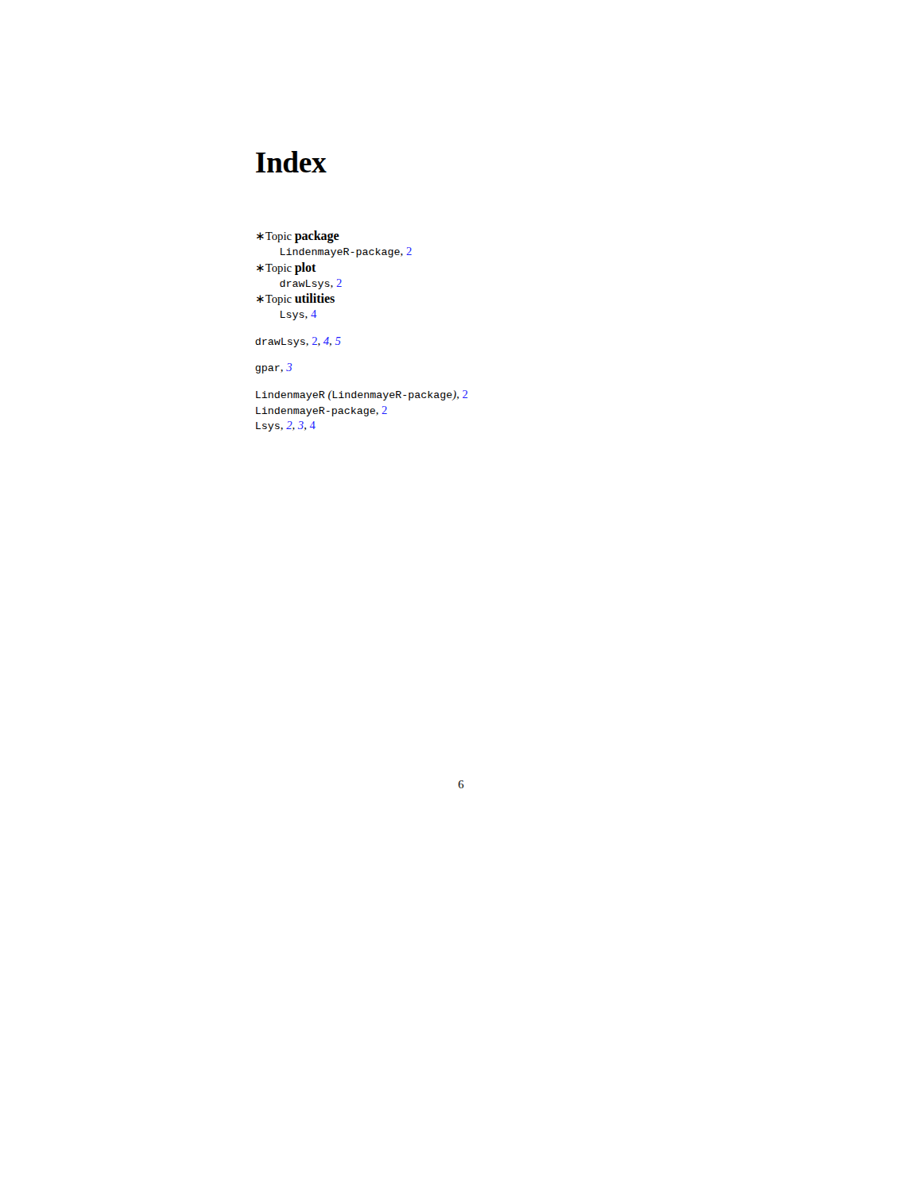Index
∗Topic package
LindenmayeR-package, 2
∗Topic plot
drawLsys, 2
∗Topic utilities
Lsys, 4
drawLsys, 2, 4, 5
gpar, 3
LindenmayeR (LindenmayeR-package), 2
LindenmayeR-package, 2
Lsys, 2, 3, 4
6